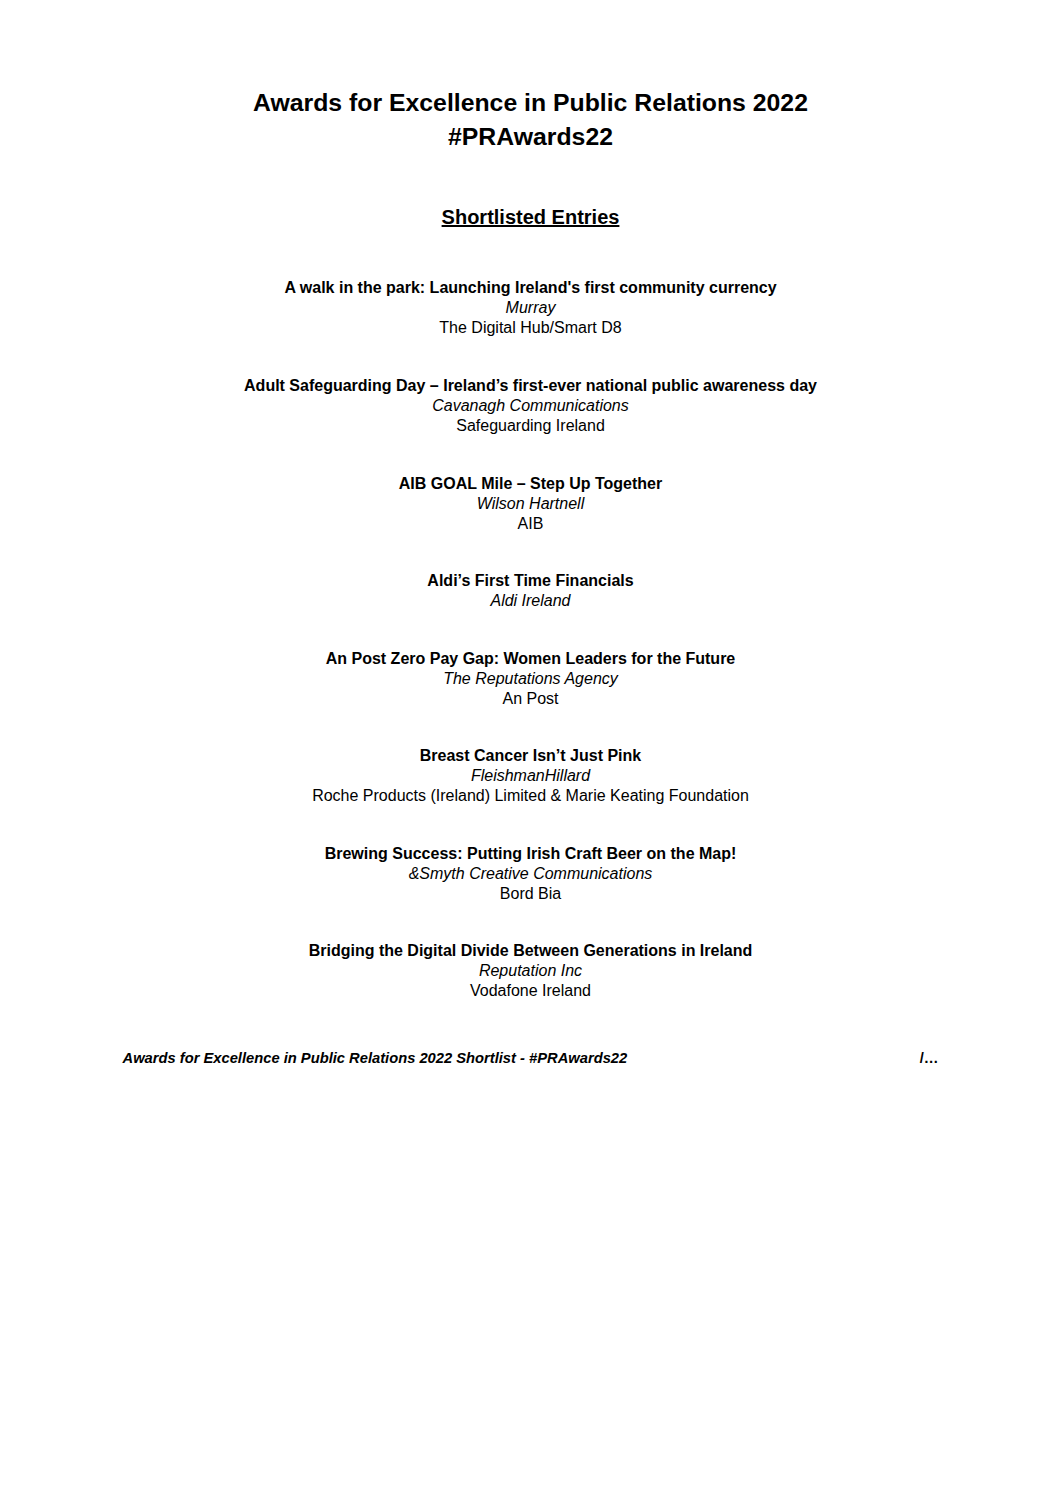Awards for Excellence in Public Relations 2022 #PRAwards22
Shortlisted Entries
A walk in the park: Launching Ireland's first community currency
Murray
The Digital Hub/Smart D8
Adult Safeguarding Day – Ireland’s first-ever national public awareness day
Cavanagh Communications
Safeguarding Ireland
AIB GOAL Mile – Step Up Together
Wilson Hartnell
AIB
Aldi’s First Time Financials
Aldi Ireland
An Post Zero Pay Gap: Women Leaders for the Future
The Reputations Agency
An Post
Breast Cancer Isn’t Just Pink
FleishmanHillard
Roche Products (Ireland) Limited & Marie Keating Foundation
Brewing Success: Putting Irish Craft Beer on the Map!
&Smyth Creative Communications
Bord Bia
Bridging the Digital Divide Between Generations in Ireland
Reputation Inc
Vodafone Ireland
Awards for Excellence in Public Relations 2022 Shortlist - #PRAwards22 /…